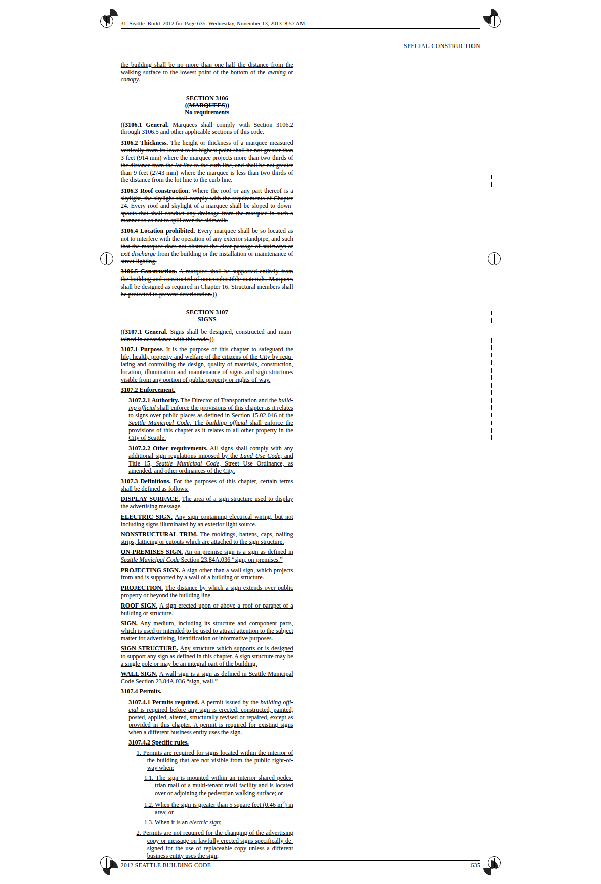31_Seattle_Build_2012.fm Page 635 Wednesday, November 13, 2013 8:57 AM
SPECIAL CONSTRUCTION
the building shall be no more than one-half the distance from the walking surface to the lowest point of the bottom of the awning or canopy.
SECTION 3106 ((MARQUEES)) No requirements
((3106.1 General. Marquees shall comply with Section 3106.2 through 3106.5 and other applicable sections of this code.
3106.2 Thickness. The height or thickness of a marquee measured vertically from its lowest to its highest point shall be not greater than 3 feet (914 mm) where the marquee projects more than two-thirds of the distance from the lot line to the curb line, and shall be not greater than 9 feet (2743 mm) where the marquee is less than two-thirds of the distance from the lot line to the curb line.
3106.3 Roof construction. Where the roof or any part thereof is a skylight, the skylight shall comply with the requirements of Chapter 24. Every roof and skylight of a marquee shall be sloped to downspouts that shall conduct any drainage from the marquee in such a manner so as not to spill over the sidewalk.
3106.4 Location prohibited. Every marquee shall be so located as not to interfere with the operation of any exterior standpipe, and such that the marquee does not obstruct the clear passage of stairways or exit discharge from the building or the installation or maintenance of street lighting.
3106.5 Construction. A marquee shall be supported entirely from the building and constructed of noncombustible materials. Marquees shall be designed as required in Chapter 16. Structural members shall be protected to prevent deterioration.))
SECTION 3107 SIGNS
((3107.1 General. Signs shall be designed, constructed and maintained in accordance with this code.))
3107.1 Purpose. It is the purpose of this chapter to safeguard the life, health, property and welfare of the citizens of the City by regulating and controlling the design, quality of materials, construction, location, illumination and maintenance of signs and sign structures visible from any portion of public property or rights-of-way.
3107.2 Enforcement.
3107.2.1 Authority. The Director of Transportation and the building official shall enforce the provisions of this chapter as it relates to signs over public places as defined in Section 15.02.046 of the Seattle Municipal Code. The building official shall enforce the provisions of this chapter as it relates to all other property in the City of Seattle.
3107.2.2 Other requirements. All signs shall comply with any additional sign regulations imposed by the Land Use Code, and Title 15, Seattle Municipal Code, Street Use Ordinance, as amended, and other ordinances of the City.
3107.3 Definitions. For the purposes of this chapter, certain terms shall be defined as follows:
DISPLAY SURFACE. The area of a sign structure used to display the advertising message.
ELECTRIC SIGN. Any sign containing electrical wiring, but not including signs illuminated by an exterior light source.
NONSTRUCTURAL TRIM. The moldings, battens, caps, nailing strips, latticing or cutouts which are attached to the sign structure.
ON-PREMISES SIGN. An on-premise sign is a sign as defined in Seattle Municipal Code Section 23.84A.036 “sign, on-premises.”
PROJECTING SIGN. A sign other than a wall sign, which projects from and is supported by a wall of a building or structure.
PROJECTION. The distance by which a sign extends over public property or beyond the building line.
ROOF SIGN. A sign erected upon or above a roof or parapet of a building or structure.
SIGN. Any medium, including its structure and component parts, which is used or intended to be used to attract attention to the subject matter for advertising, identification or informative purposes.
SIGN STRUCTURE. Any structure which supports or is designed to support any sign as defined in this chapter. A sign structure may be a single pole or may be an integral part of the building.
WALL SIGN. A wall sign is a sign as defined in Seattle Municipal Code Section 23.84A.036 “sign, wall.”
3107.4 Permits.
3107.4.1 Permits required. A permit issued by the building official is required before any sign is erected, constructed, painted, posted, applied, altered, structurally revised or repaired, except as provided in this chapter. A permit is required for existing signs when a different business entity uses the sign.
3107.4.2 Specific rules.
1. Permits are required for signs located within the interior of the building that are not visible from the public right-of-way when:
1.1. The sign is mounted within an interior shared pedestrian mall of a multi-tenant retail facility and is located over or adjoining the pedestrian walking surface; or
1.2. When the sign is greater than 5 square feet (0.46 m2) in area; or
1.3. When it is an electric sign;
2. Permits are not required for the changing of the advertising copy or message on lawfully erected signs specifically designed for the use of replaceable copy unless a different business entity uses the sign;
2012 SEATTLE BUILDING CODE 635